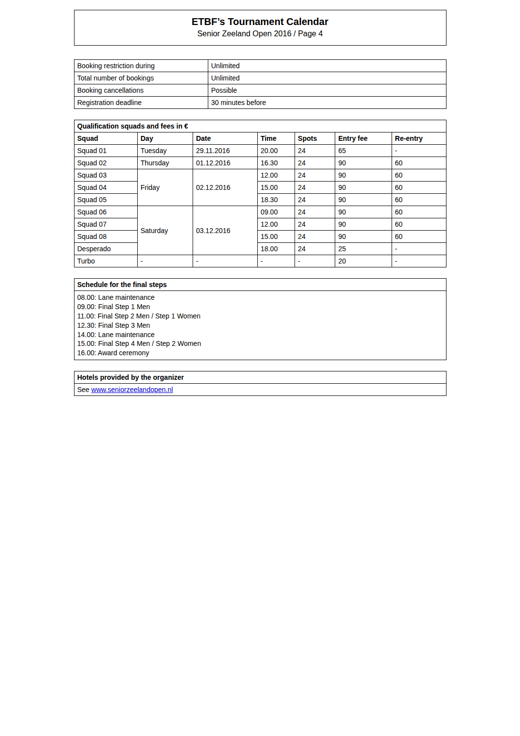ETBF’s Tournament Calendar
Senior Zeeland Open 2016 / Page 4
| Booking restriction during | Unlimited |
| Total number of bookings | Unlimited |
| Booking cancellations | Possible |
| Registration deadline | 30 minutes before |
| Qualification squads and fees in € |
| Squad | Day | Date | Time | Spots | Entry fee | Re-entry |
| Squad 01 | Tuesday | 29.11.2016 | 20.00 | 24 | 65 | - |
| Squad 02 | Thursday | 01.12.2016 | 16.30 | 24 | 90 | 60 |
| Squad 03 | Friday | 02.12.2016 | 12.00 | 24 | 90 | 60 |
| Squad 04 | 15.00 | 24 | 90 | 60 |
| Squad 05 | 18.30 | 24 | 90 | 60 |
| Squad 06 | Saturday | 03.12.2016 | 09.00 | 24 | 90 | 60 |
| Squad 07 | 12.00 | 24 | 90 | 60 |
| Squad 08 | 15.00 | 24 | 90 | 60 |
| Desperado | 18.00 | 24 | 25 | - |
| Turbo | - | - | - | - | 20 | - |
| Schedule for the final steps |
| 08.00: Lane maintenance 09.00: Final Step 1 Men 11.00: Final Step 2 Men / Step 1 Women 12.30: Final Step 3 Men 14.00: Lane maintenance 15.00: Final Step 4 Men / Step 2 Women 16.00: Award ceremony |
| Hotels provided by the organizer |
| See www.seniorzeelandopen.nl |